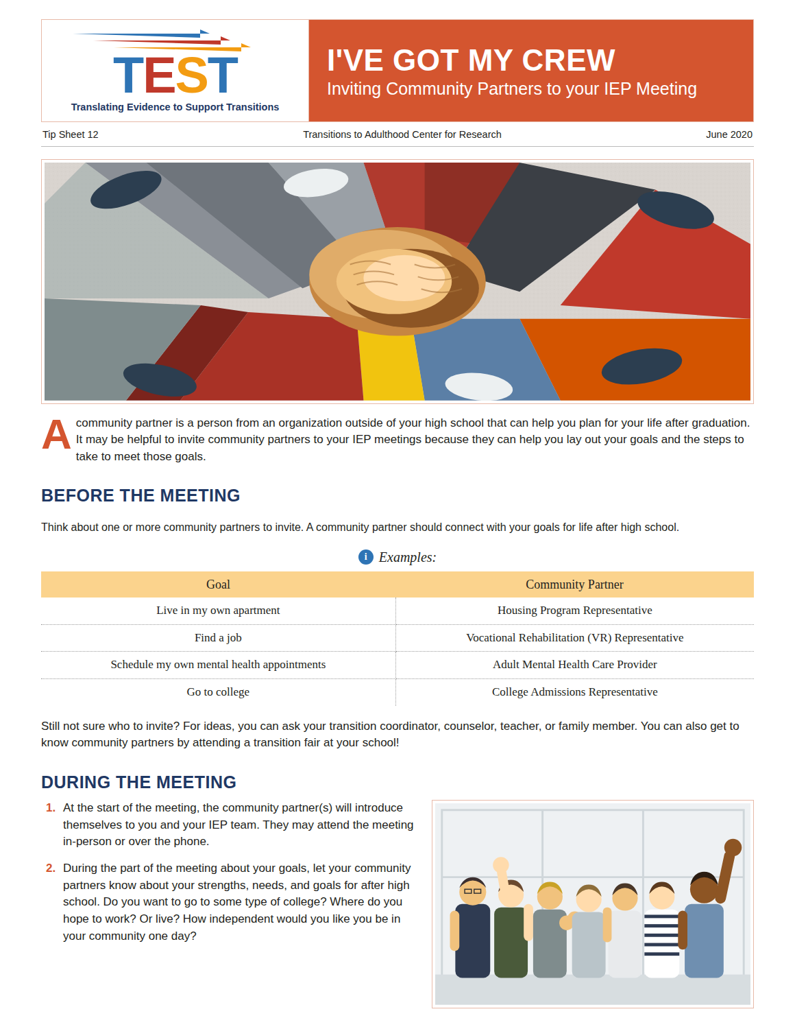TEST
Translating Evidence to Support Transitions
I'VE GOT MY CREW
Inviting Community Partners to your IEP Meeting
Tip Sheet 12
Transitions to Adulthood Center for Research
June 2020
A community partner is a person from an organization outside of your high school that can help you plan for your life after graduation. It may be helpful to invite community partners to your IEP meetings because they can help you lay out your goals and the steps to take to meet those goals.
BEFORE THE MEETING
Think about one or more community partners to invite. A community partner should connect with your goals for life after high school.
i Examples:
| Goal | Community Partner |
| --- | --- |
| Live in my own apartment | Housing Program Representative |
| Find a job | Vocational Rehabilitation (VR) Representative |
| Schedule my own mental health appointments | Adult Mental Health Care Provider |
| Go to college | College Admissions Representative |
Still not sure who to invite? For ideas, you can ask your transition coordinator, counselor, teacher, or family member. You can also get to know community partners by attending a transition fair at your school!
DURING THE MEETING
At the start of the meeting, the community partner(s) will introduce themselves to you and your IEP team. They may attend the meeting in-person or over the phone.
During the part of the meeting about your goals, let your community partners know about your strengths, needs, and goals for after high school. Do you want to go to some type of college? Where do you hope to work? Or live? How independent would you like you be in your community one day?